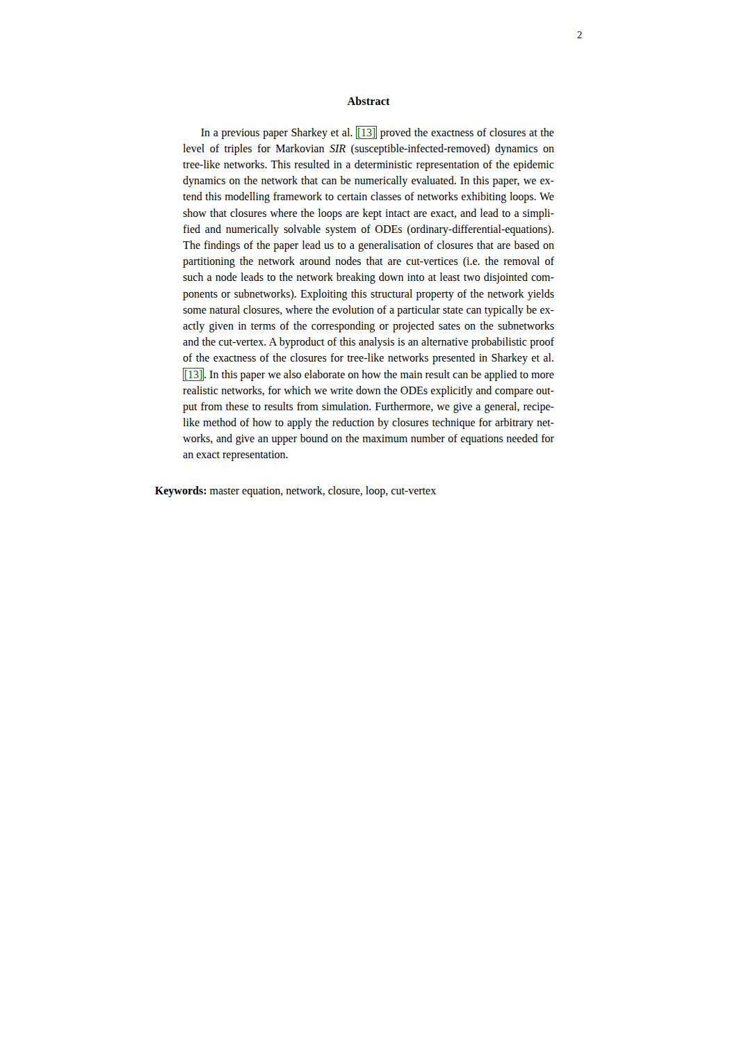2
Abstract
In a previous paper Sharkey et al. [13] proved the exactness of closures at the level of triples for Markovian SIR (susceptible-infected-removed) dynamics on tree-like networks. This resulted in a deterministic representation of the epidemic dynamics on the network that can be numerically evaluated. In this paper, we extend this modelling framework to certain classes of networks exhibiting loops. We show that closures where the loops are kept intact are exact, and lead to a simplified and numerically solvable system of ODEs (ordinary-differential-equations). The findings of the paper lead us to a generalisation of closures that are based on partitioning the network around nodes that are cut-vertices (i.e. the removal of such a node leads to the network breaking down into at least two disjointed components or subnetworks). Exploiting this structural property of the network yields some natural closures, where the evolution of a particular state can typically be exactly given in terms of the corresponding or projected sates on the subnetworks and the cut-vertex. A byproduct of this analysis is an alternative probabilistic proof of the exactness of the closures for tree-like networks presented in Sharkey et al. [13]. In this paper we also elaborate on how the main result can be applied to more realistic networks, for which we write down the ODEs explicitly and compare output from these to results from simulation. Furthermore, we give a general, recipe-like method of how to apply the reduction by closures technique for arbitrary networks, and give an upper bound on the maximum number of equations needed for an exact representation.
Keywords: master equation, network, closure, loop, cut-vertex